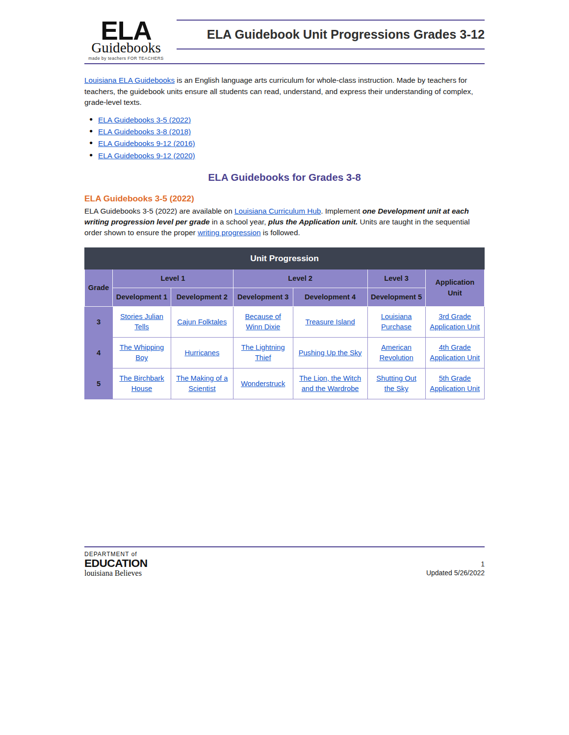ELA Guidebooks made by teachers FOR TEACHERS
ELA Guidebook Unit Progressions Grades 3-12
Louisiana ELA Guidebooks is an English language arts curriculum for whole-class instruction. Made by teachers for teachers, the guidebook units ensure all students can read, understand, and express their understanding of complex, grade-level texts.
ELA Guidebooks 3-5 (2022)
ELA Guidebooks 3-8 (2018)
ELA Guidebooks 9-12 (2016)
ELA Guidebooks 9-12 (2020)
ELA Guidebooks for Grades 3-8
ELA Guidebooks 3-5 (2022)
ELA Guidebooks 3-5 (2022) are available on Louisiana Curriculum Hub. Implement one Development unit at each writing progression level per grade in a school year, plus the Application unit. Units are taught in the sequential order shown to ensure the proper writing progression is followed.
| Unit Progression |
| --- |
| Grade | Level 1 | Level 2 | Level 3 | Application Unit |
| Development 1 | Development 2 | Development 3 | Development 4 | Development 5 |
| 3 | Stories Julian Tells | Cajun Folktales | Because of Winn Dixie | Treasure Island | Louisiana Purchase | 3rd Grade Application Unit |
| 4 | The Whipping Boy | Hurricanes | The Lightning Thief | Pushing Up the Sky | American Revolution | 4th Grade Application Unit |
| 5 | The Birchbark House | The Making of a Scientist | Wonderstruck | The Lion, the Witch and the Wardrobe | Shutting Out the Sky | 5th Grade Application Unit |
DEPARTMENT of EDUCATION louisiana Believes
1
Updated 5/26/2022